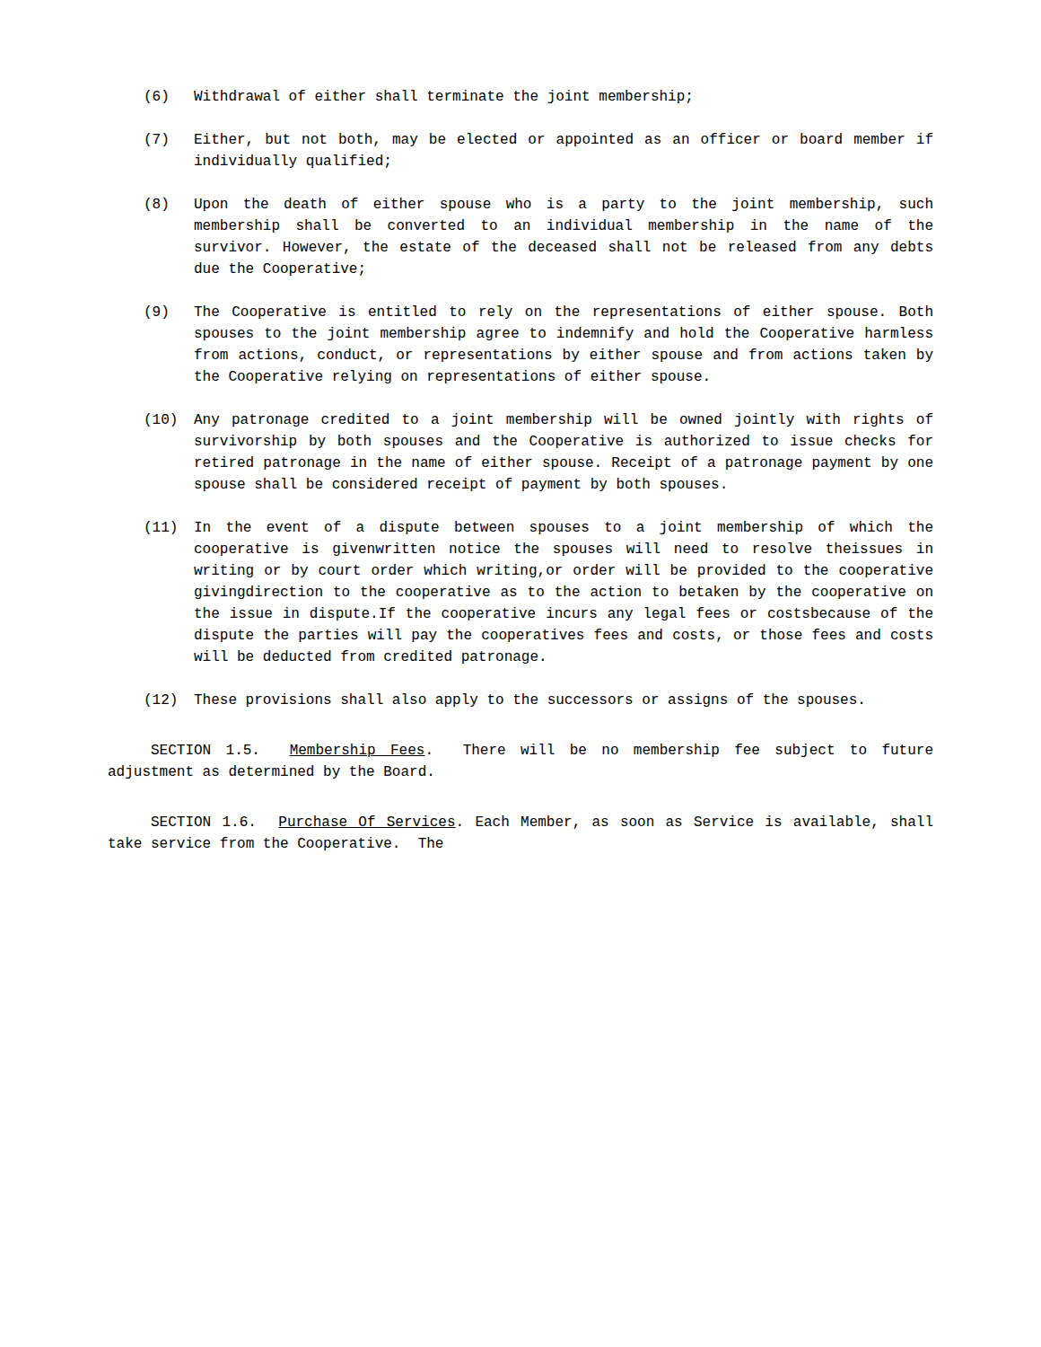(6) Withdrawal of either shall terminate the joint membership;
(7) Either, but not both, may be elected or appointed as an officer or board member if individually qualified;
(8) Upon the death of either spouse who is a party to the joint membership, such membership shall be converted to an individual membership in the name of the survivor. However, the estate of the deceased shall not be released from any debts due the Cooperative;
(9) The Cooperative is entitled to rely on the representations of either spouse. Both spouses to the joint membership agree to indemnify and hold the Cooperative harmless from actions, conduct, or representations by either spouse and from actions taken by the Cooperative relying on representations of either spouse.
(10) Any patronage credited to a joint membership will be owned jointly with rights of survivorship by both spouses and the Cooperative is authorized to issue checks for retired patronage in the name of either spouse. Receipt of a patronage payment by one spouse shall be considered receipt of payment by both spouses.
(11) In the event of a dispute between spouses to a joint membership of which the cooperative is givenwritten notice the spouses will need to resolve theissues in writing or by court order which writing,or order will be provided to the cooperative givingdirection to the cooperative as to the action to betaken by the cooperative on the issue in dispute.If the cooperative incurs any legal fees or costsbecause of the dispute the parties will pay the cooperatives fees and costs, or those fees and costs will be deducted from credited patronage.
(12) These provisions shall also apply to the successors or assigns of the spouses.
SECTION 1.5. Membership Fees. There will be no membership fee subject to future adjustment as determined by the Board.
SECTION 1.6. Purchase Of Services. Each Member, as soon as Service is available, shall take service from the Cooperative. The